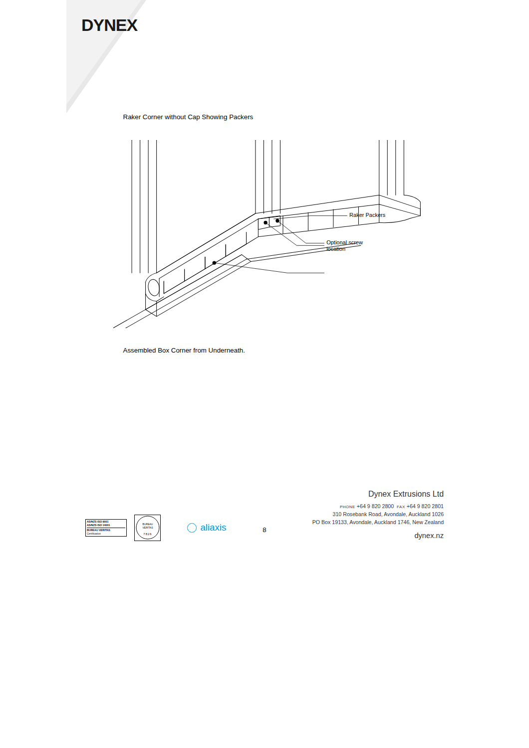DYNEX
Raker Corner without Cap Showing Packers
Raker Packers Optional screw location
Assembled Box Corner from Underneath.
8
AS/NZS ISO 9001
AS/NZS ISO 14001
BUREAU VERITAS
Certification
BUREAU VERITAS 7826
aliaxis
Dynex Extrusions Ltd
PHONE +64 9 820 2800 FAX +64 9 820 2801
310 Rosebank Road, Avondale, Auckland 1026
PO Box 19133, Avondale, Auckland 1746, New Zealand
dynex.nz